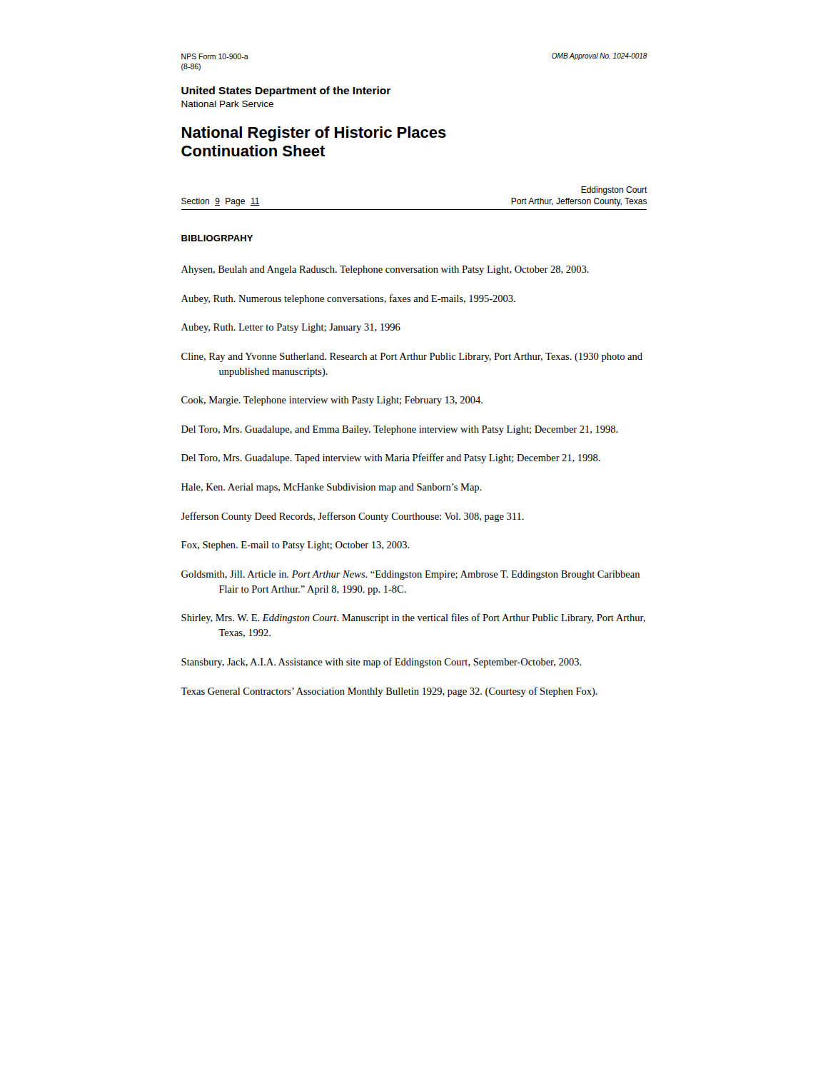NPS Form 10-900-a
(8-86) OMB Approval No. 1024-0018
United States Department of the Interior
National Park Service
National Register of Historic Places
Continuation Sheet
Section 9 Page 11
Eddingston Court
Port Arthur, Jefferson County, Texas
BIBLIOGRPAHY
Ahysen, Beulah and Angela Radusch. Telephone conversation with Patsy Light, October 28, 2003.
Aubey, Ruth. Numerous telephone conversations, faxes and E-mails, 1995-2003.
Aubey, Ruth. Letter to Patsy Light; January 31, 1996
Cline, Ray and Yvonne Sutherland. Research at Port Arthur Public Library, Port Arthur, Texas. (1930 photo and unpublished manuscripts).
Cook, Margie. Telephone interview with Pasty Light; February 13, 2004.
Del Toro, Mrs. Guadalupe, and Emma Bailey. Telephone interview with Patsy Light; December 21, 1998.
Del Toro, Mrs. Guadalupe. Taped interview with Maria Pfeiffer and Patsy Light; December 21, 1998.
Hale, Ken. Aerial maps, McHanke Subdivision map and Sanborn’s Map.
Jefferson County Deed Records, Jefferson County Courthouse: Vol. 308, page 311.
Fox, Stephen. E-mail to Patsy Light; October 13, 2003.
Goldsmith, Jill. Article in. Port Arthur News. “Eddingston Empire; Ambrose T. Eddingston Brought Caribbean Flair to Port Arthur.” April 8, 1990. pp. 1-8C.
Shirley, Mrs. W. E. Eddingston Court. Manuscript in the vertical files of Port Arthur Public Library, Port Arthur, Texas, 1992.
Stansbury, Jack, A.I.A. Assistance with site map of Eddingston Court, September-October, 2003.
Texas General Contractors’ Association Monthly Bulletin 1929, page 32. (Courtesy of Stephen Fox).